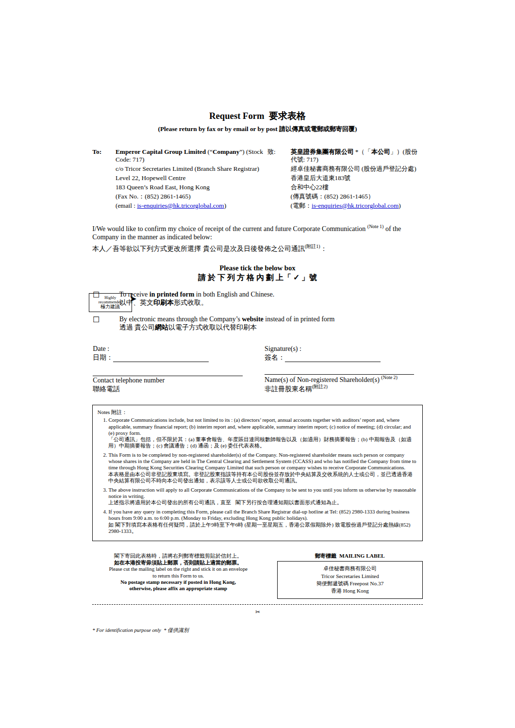Request Form 要求表格
(Please return by fax or by email or by post 請以傳真或電郵或郵寄回覆)
| To: | Emperor Capital Group Limited (“ Company ”) (Stock Code: 717) | 致: | 英皇證券集團有限公司 *（「 本公司 」）(股份代號: 717) |
| | c/o Tricor Secretaries Limited (Branch Share Registrar) | | 經卓佳秘書商務有限公司 (股份過戶登記分處) |
| | Level 22, Hopewell Centre | | 香港皇后大道東183號 |
| | 183 Queen’s Road East, Hong Kong | | 合和中心22樓 |
| | (Fax No.：(852) 2861-1465) | | (傳真號碼：(852) 2861-1465） |
| | (email : is-enquiries@hk.tricorglobal.com ) | | (電郵： is-enquiries@hk.tricorglobal.com ) |
I/We would like to confirm my choice of receipt of the current and future Corporate Communication (Note 1) of the Company in the manner as indicated below:
本人／吾等欲以下列方式更改所選擇 貴公司是次及日後發佈之公司通訊(附註1)：
Please tick the below box
請 於 下 列 方 格 內 劃 上「 ✓ 」號
| ☐ | To receive in printed form in both English and Chinese. 以中、英文 印刷本 形式收取。 |
| ☐ | By electronic means through the Company’s website instead of in printed form 透過 貴公司 網站 以電子方式收取以代替印刷本 |
Highly
recommended
極力建議
➤
| Date : 日期： | | Signature(s) : 簽名： |
| Contact telephone number 聯絡電話 | | Name(s) of Non-registered Shareholder(s) (Note 2) 非註冊股東名稱 (附註2) |
Notes 附註：
Corporate Communications include, but not limited to its : (a) directors’ report, annual accounts together with auditors’ report and, where applicable, summary financial report; (b) interim report and, where applicable, summary interim report; (c) notice of meeting; (d) circular; and (e) proxy form.
「公司通訊」包括，但不限於其：(a) 董事會報告、年度賬目連同核數師報告以及（如適用）財務摘要報告；(b) 中期報告及（如適用）中期摘要報告；(c) 會議通告；(d) 通函；及 (e) 委任代表表格。
This Form is to be completed by non-registered shareholder(s) of the Company. Non-registered shareholder means such person or company whose shares in the Company are held in The Central Clearing and Settlement System (CCASS) and who has notified the Company from time to time through Hong Kong Securities Clearing Company Limited that such person or company wishes to receive Corporate Communications.
本表格是由本公司非登記股東填寫。非登記股東指該等持有本公司股份並存放於中央結算及交收系統的人士或公司，並已透過香港中央結算有限公司不時向本公司發出通知，表示該等人士或公司欲收取公司通訊。
The above instruction will apply to all Corporate Communications of the Company to be sent to you until you inform us otherwise by reasonable notice in writing.
上述指示將適用於本公司發出的所有公司通訊，直至 閣下另行按合理通知期以書面形式通知為止。
If you have any query in completing this Form, please call the Branch Share Registrar dial-up hotline at Tel: (852) 2980-1333 during business hours from 9:00 a.m. to 6:00 p.m. (Monday to Friday, excluding Hong Kong public holidays).
如 閣下對填寫本表格有任何疑問，請於上午9時至下午6時 (星期一至星期五，香港公眾假期除外) 致電股份過戶登記分處熱線(852) 2980-1333。
閣下寄回此表格時，請將右列郵寄標籤剪貼於信封上。
如在本港投寄毋須貼上郵票，否則請貼上適當的郵票。
Please cut the mailing label on the right and stick it on an envelope
to return this Form to us.
No postage stamp necessary if posted in Hong Kong,
otherwise, please affix an appropriate stamp
郵寄標籤 MAILING LABEL
卓佳秘書商務有限公司
Tricor Secretaries Limited
簡便郵遞號碼 Freepost No.37
香港 Hong Kong
✂
* For identification purpose only * 僅供識別